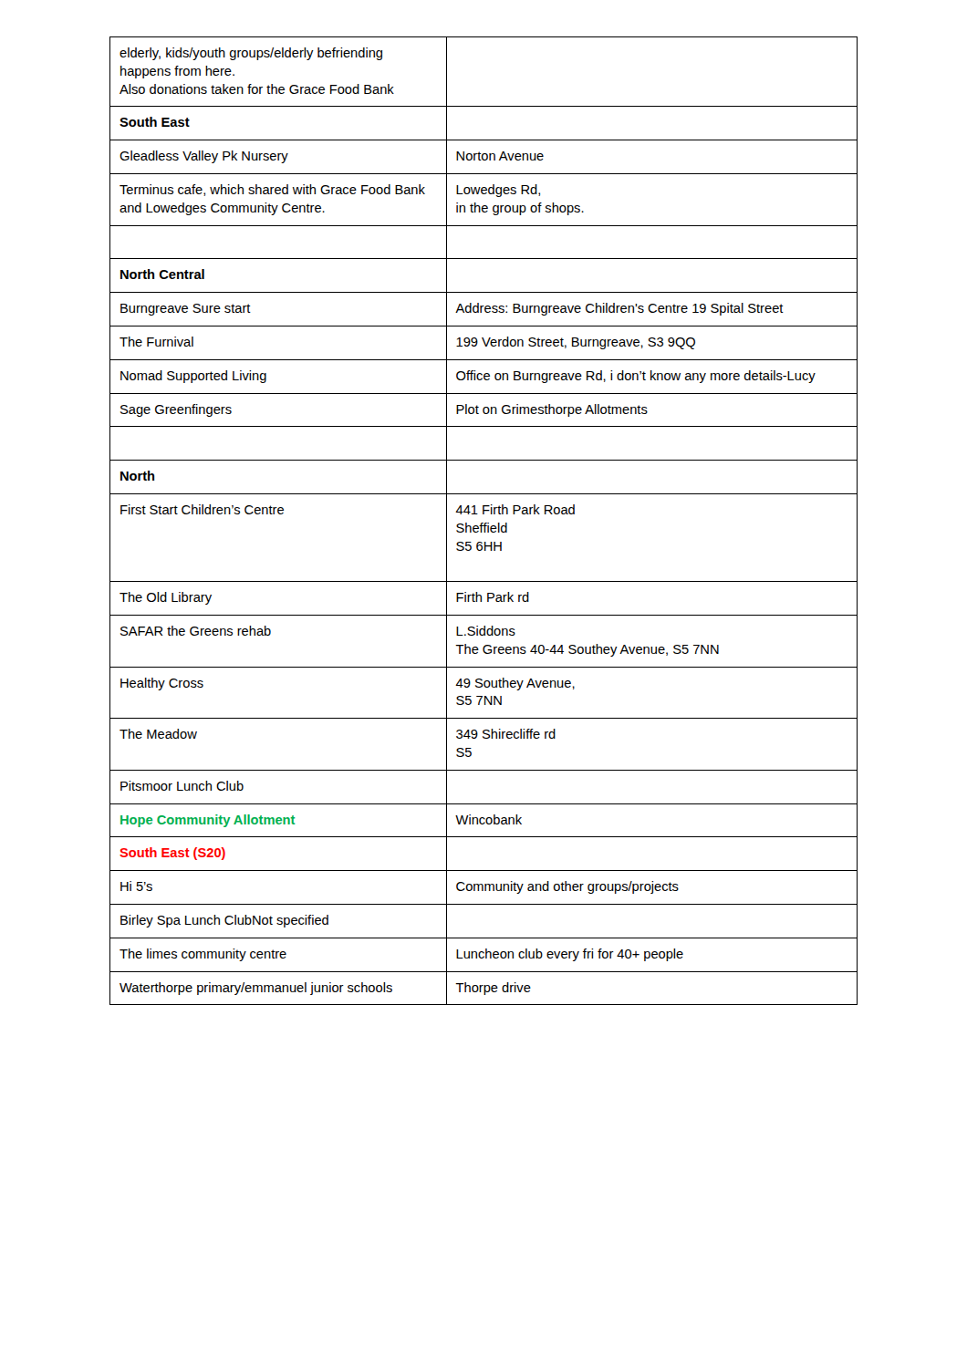| elderly, kids/youth groups/elderly befriending happens from here. Also donations taken for the Grace Food Bank | |
| South East | |
| Gleadless Valley Pk Nursery | Norton Avenue |
| Terminus cafe, which shared with Grace Food Bank and Lowedges Community Centre. | Lowedges Rd, in the group of shops. |
| North Central | |
| Burngreave Sure start | Address: Burngreave Children's Centre 19 Spital Street |
| The Furnival | 199 Verdon Street, Burngreave, S3 9QQ |
| Nomad Supported Living | Office on Burngreave Rd, i don’t know any more details-Lucy |
| Sage Greenfingers | Plot on Grimesthorpe Allotments |
| North | |
| First Start Children’s Centre | 441 Firth Park Road Sheffield S5 6HH |
| The Old Library | Firth Park rd |
| SAFAR the Greens rehab | L.Siddons The Greens 40-44 Southey Avenue, S5 7NN |
| Healthy Cross | 49 Southey Avenue, S5 7NN |
| The Meadow | 349 Shirecliffe rd S5 |
| Pitsmoor Lunch Club | |
| Hope Community Allotment | Wincobank |
| South East (S20) | |
| Hi 5’s | Community and other groups/projects |
| Birley Spa Lunch ClubNot specified | |
| The limes community centre | Luncheon club every fri for 40+ people |
| Waterthorpe primary/emmanuel junior schools | Thorpe drive |